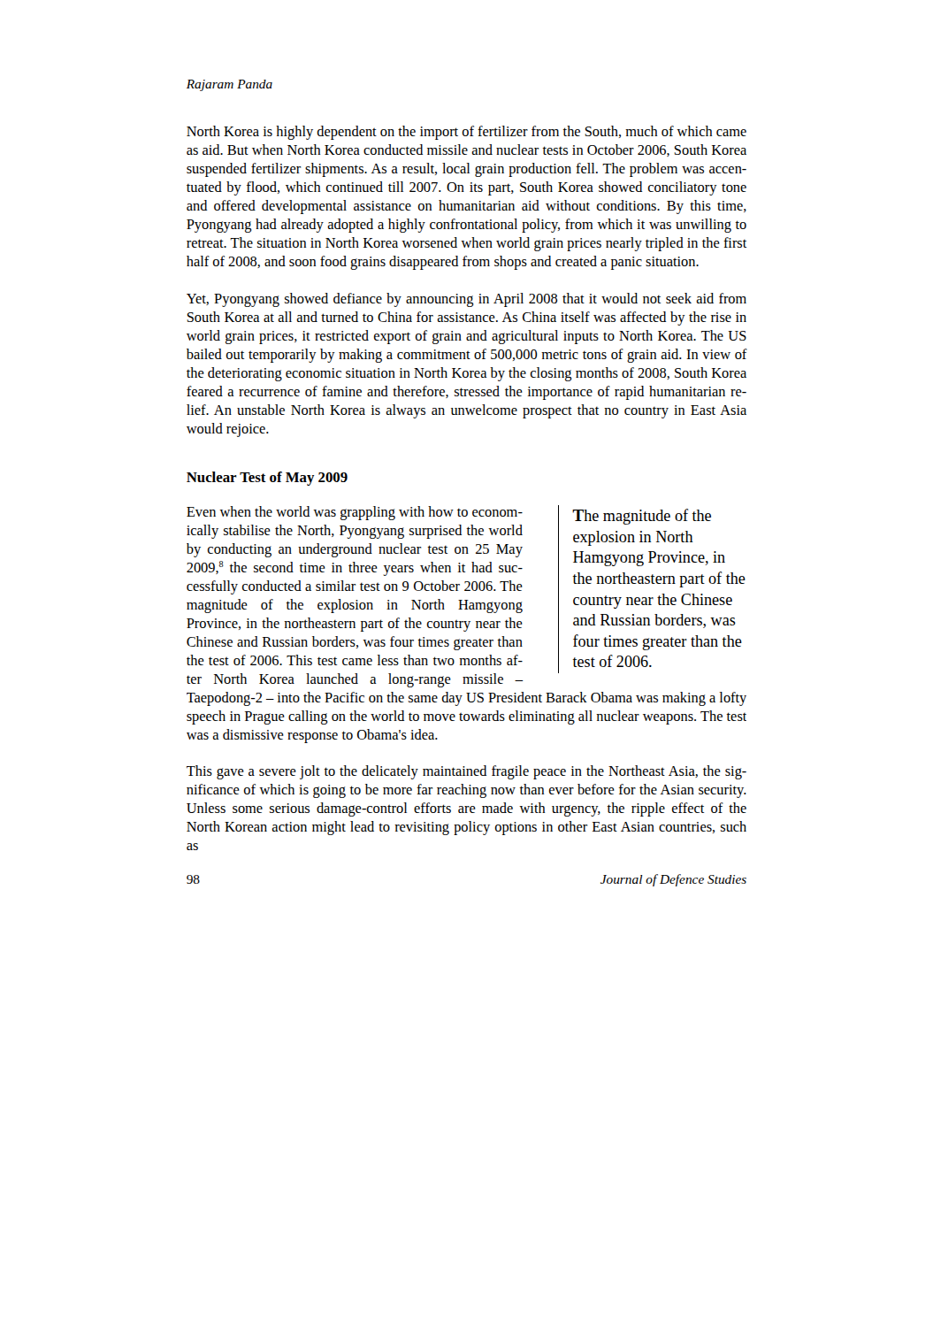Rajaram Panda
North Korea is highly dependent on the import of fertilizer from the South, much of which came as aid. But when North Korea conducted missile and nuclear tests in October 2006, South Korea suspended fertilizer shipments. As a result, local grain production fell. The problem was accentuated by flood, which continued till 2007. On its part, South Korea showed conciliatory tone and offered developmental assistance on humanitarian aid without conditions. By this time, Pyongyang had already adopted a highly confrontational policy, from which it was unwilling to retreat. The situation in North Korea worsened when world grain prices nearly tripled in the first half of 2008, and soon food grains disappeared from shops and created a panic situation.
Yet, Pyongyang showed defiance by announcing in April 2008 that it would not seek aid from South Korea at all and turned to China for assistance. As China itself was affected by the rise in world grain prices, it restricted export of grain and agricultural inputs to North Korea. The US bailed out temporarily by making a commitment of 500,000 metric tons of grain aid. In view of the deteriorating economic situation in North Korea by the closing months of 2008, South Korea feared a recurrence of famine and therefore, stressed the importance of rapid humanitarian relief. An unstable North Korea is always an unwelcome prospect that no country in East Asia would rejoice.
Nuclear Test of May 2009
The magnitude of the explosion in North Hamgyong Province, in the northeastern part of the country near the Chinese and Russian borders, was four times greater than the test of 2006.
Even when the world was grappling with how to economically stabilise the North, Pyongyang surprised the world by conducting an underground nuclear test on 25 May 2009,8 the second time in three years when it had successfully conducted a similar test on 9 October 2006. The magnitude of the explosion in North Hamgyong Province, in the northeastern part of the country near the Chinese and Russian borders, was four times greater than the test of 2006. This test came less than two months after North Korea launched a long-range missile – Taepodong-2 – into the Pacific on the same day US President Barack Obama was making a lofty speech in Prague calling on the world to move towards eliminating all nuclear weapons. The test was a dismissive response to Obama's idea.
This gave a severe jolt to the delicately maintained fragile peace in the Northeast Asia, the significance of which is going to be more far reaching now than ever before for the Asian security. Unless some serious damage-control efforts are made with urgency, the ripple effect of the North Korean action might lead to revisiting policy options in other East Asian countries, such as
98 Journal of Defence Studies